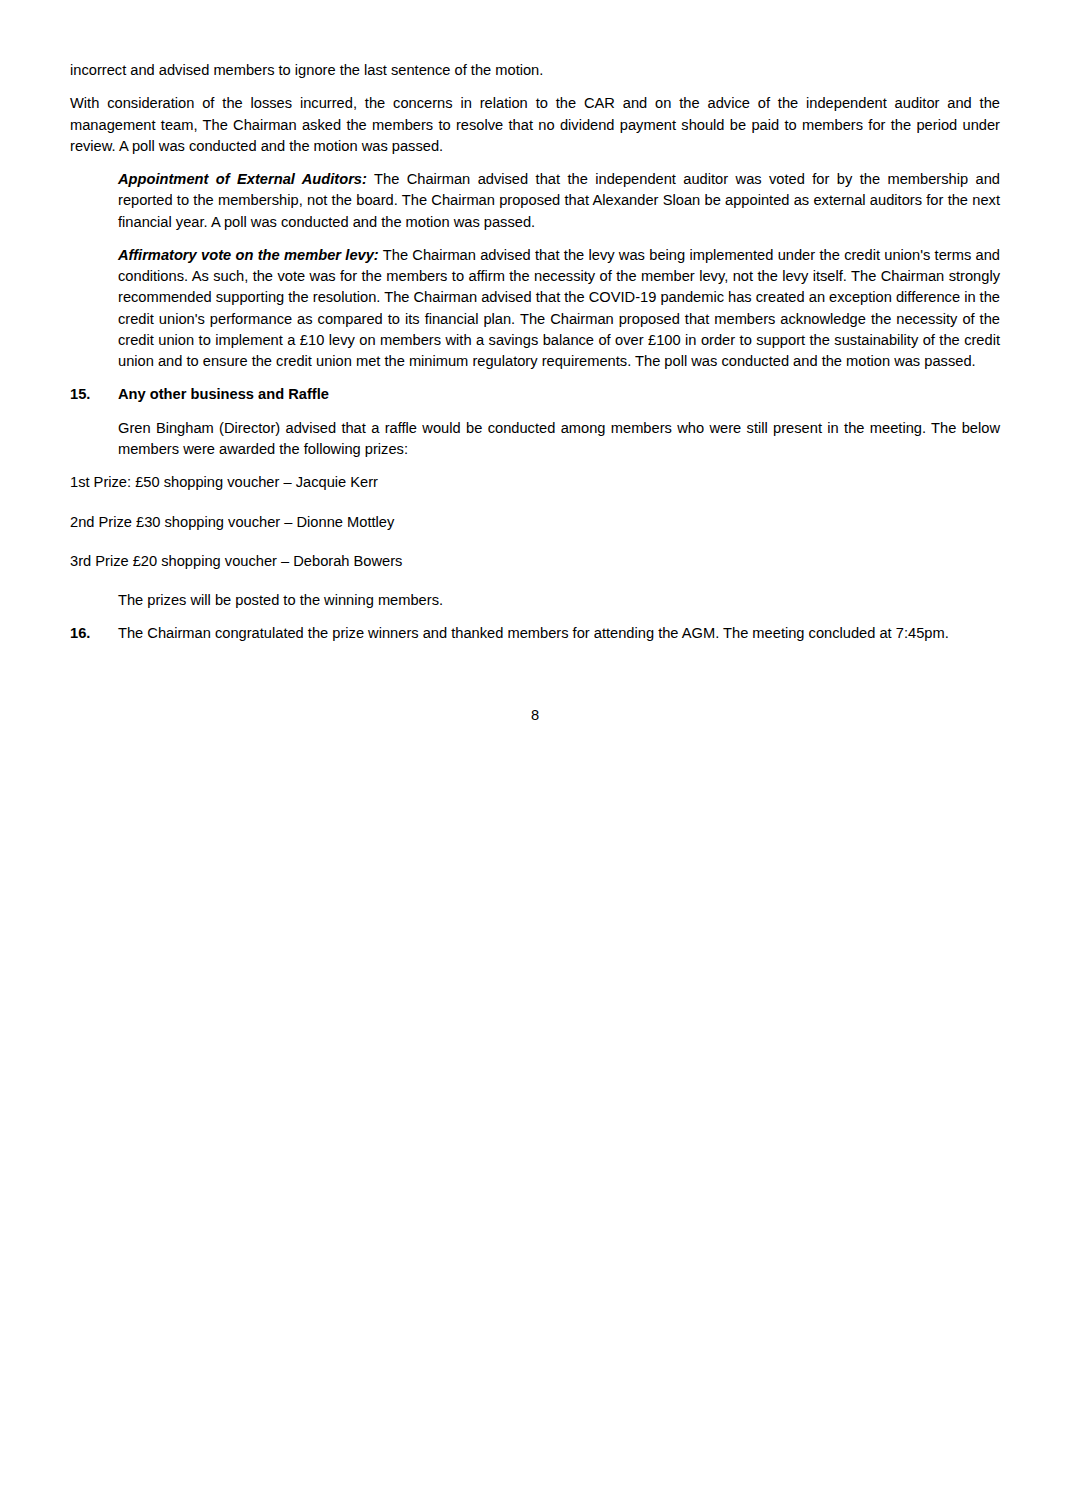incorrect and advised members to ignore the last sentence of the motion.
With consideration of the losses incurred, the concerns in relation to the CAR and on the advice of the independent auditor and the management team, The Chairman asked the members to resolve that no dividend payment should be paid to members for the period under review. A poll was conducted and the motion was passed.
Appointment of External Auditors: The Chairman advised that the independent auditor was voted for by the membership and reported to the membership, not the board. The Chairman proposed that Alexander Sloan be appointed as external auditors for the next financial year. A poll was conducted and the motion was passed.
Affirmatory vote on the member levy: The Chairman advised that the levy was being implemented under the credit union's terms and conditions. As such, the vote was for the members to affirm the necessity of the member levy, not the levy itself. The Chairman strongly recommended supporting the resolution. The Chairman advised that the COVID-19 pandemic has created an exception difference in the credit union's performance as compared to its financial plan. The Chairman proposed that members acknowledge the necessity of the credit union to implement a £10 levy on members with a savings balance of over £100 in order to support the sustainability of the credit union and to ensure the credit union met the minimum regulatory requirements. The poll was conducted and the motion was passed.
15.
Any other business and Raffle
Gren Bingham (Director) advised that a raffle would be conducted among members who were still present in the meeting. The below members were awarded the following prizes:
1st Prize: £50 shopping voucher – Jacquie Kerr
2nd Prize £30 shopping voucher – Dionne Mottley
3rd Prize £20 shopping voucher – Deborah Bowers
The prizes will be posted to the winning members.
16.
The Chairman congratulated the prize winners and thanked members for attending the AGM. The meeting concluded at 7:45pm.
8